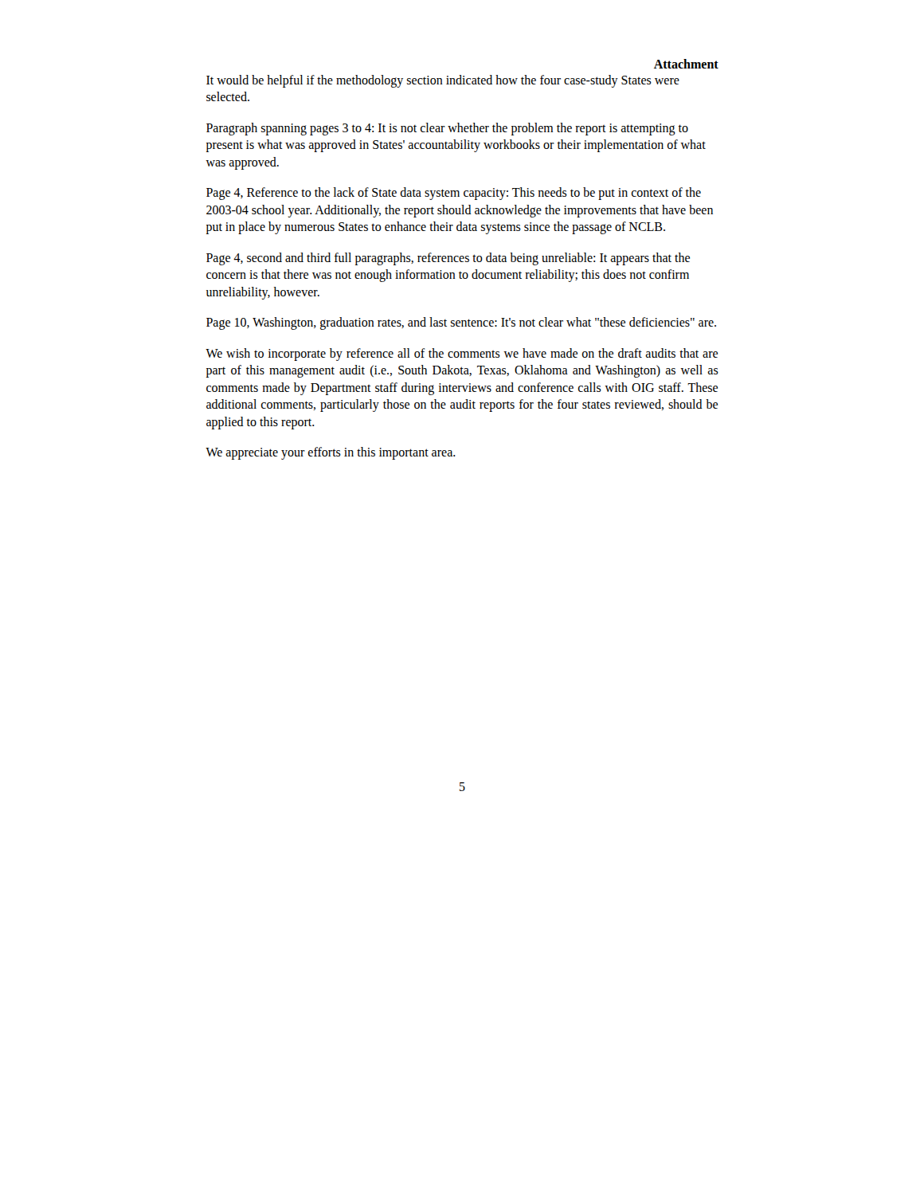Attachment
It would be helpful if the methodology section indicated how the four case-study States were selected.
Paragraph spanning pages 3 to 4: It is not clear whether the problem the report is attempting to present is what was approved in States' accountability workbooks or their implementation of what was approved.
Page 4, Reference to the lack of State data system capacity: This needs to be put in context of the 2003-04 school year. Additionally, the report should acknowledge the improvements that have been put in place by numerous States to enhance their data systems since the passage of NCLB.
Page 4, second and third full paragraphs, references to data being unreliable: It appears that the concern is that there was not enough information to document reliability; this does not confirm unreliability, however.
Page 10, Washington, graduation rates, and last sentence: It's not clear what "these deficiencies" are.
We wish to incorporate by reference all of the comments we have made on the draft audits that are part of this management audit (i.e., South Dakota, Texas, Oklahoma and Washington) as well as comments made by Department staff during interviews and conference calls with OIG staff. These additional comments, particularly those on the audit reports for the four states reviewed, should be applied to this report.
We appreciate your efforts in this important area.
5